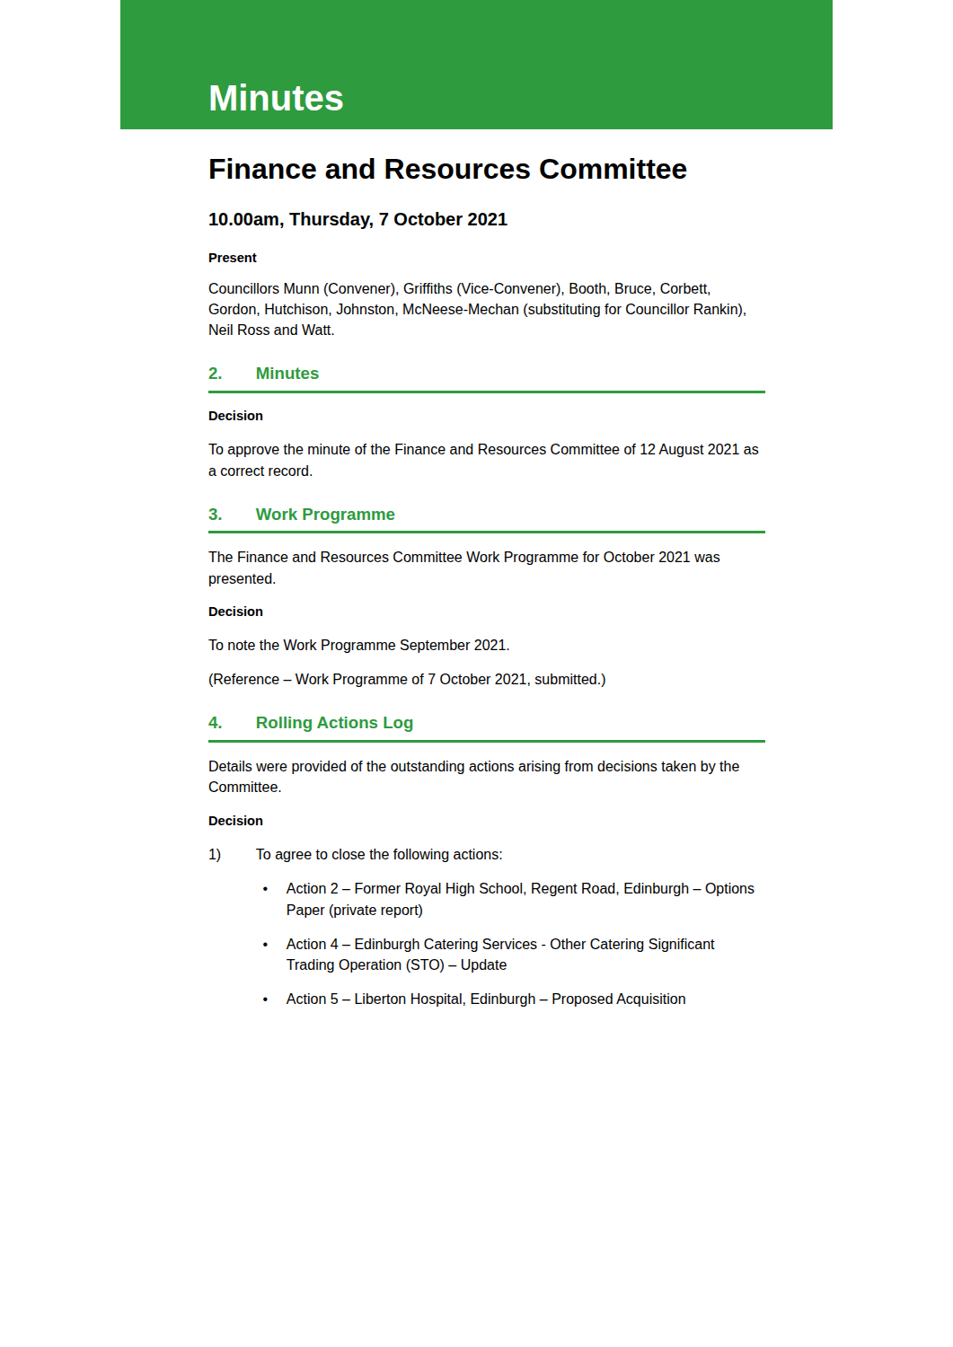Minutes
Finance and Resources Committee
10.00am, Thursday, 7 October 2021
Present
Councillors Munn (Convener), Griffiths (Vice-Convener), Booth, Bruce, Corbett, Gordon, Hutchison, Johnston, McNeese-Mechan (substituting for Councillor Rankin), Neil Ross and Watt.
2. Minutes
Decision
To approve the minute of the Finance and Resources Committee of 12 August 2021 as a correct record.
3. Work Programme
The Finance and Resources Committee Work Programme for October 2021 was presented.
Decision
To note the Work Programme September 2021.
(Reference – Work Programme of 7 October 2021, submitted.)
4. Rolling Actions Log
Details were provided of the outstanding actions arising from decisions taken by the Committee.
Decision
1)
To agree to close the following actions:
Action 2 – Former Royal High School, Regent Road, Edinburgh – Options Paper (private report)
Action 4 – Edinburgh Catering Services - Other Catering Significant Trading Operation (STO) – Update
Action 5 – Liberton Hospital, Edinburgh – Proposed Acquisition